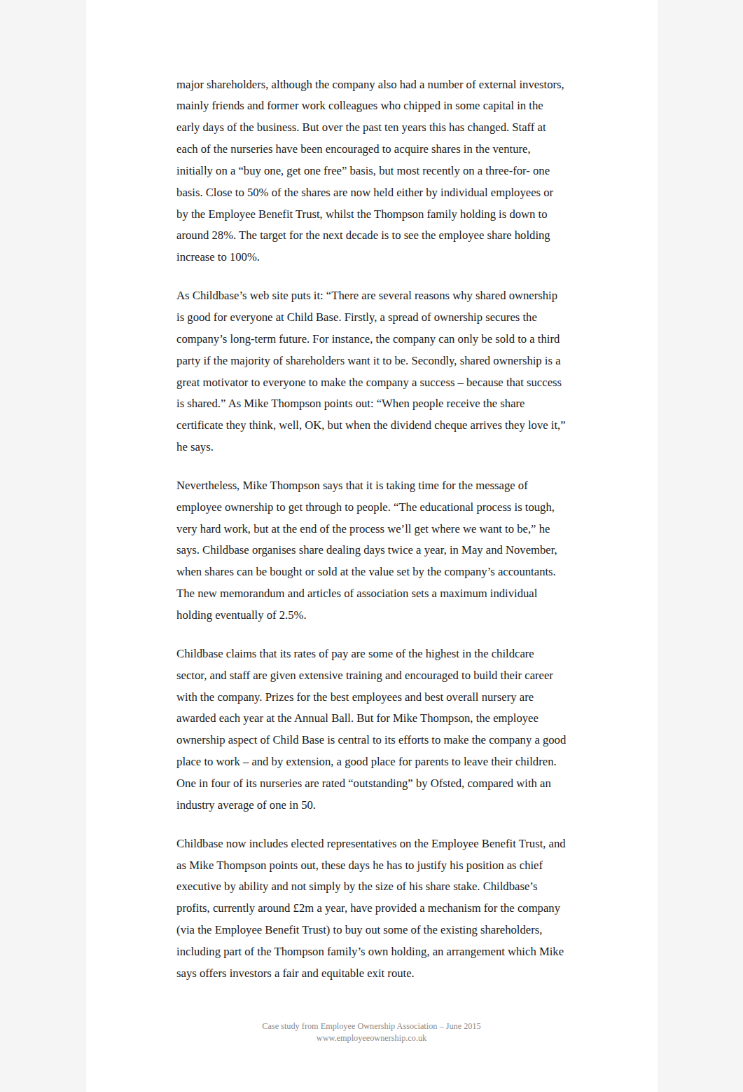major shareholders, although the company also had a number of external investors, mainly friends and former work colleagues who chipped in some capital in the early days of the business. But over the past ten years this has changed. Staff at each of the nurseries have been encouraged to acquire shares in the venture, initially on a “buy one, get one free” basis, but most recently on a three-for- one basis. Close to 50% of the shares are now held either by individual employees or by the Employee Benefit Trust, whilst the Thompson family holding is down to around 28%. The target for the next decade is to see the employee share holding increase to 100%.
As Childbase’s web site puts it: “There are several reasons why shared ownership is good for everyone at Child Base. Firstly, a spread of ownership secures the company’s long-term future. For instance, the company can only be sold to a third party if the majority of shareholders want it to be. Secondly, shared ownership is a great motivator to everyone to make the company a success – because that success is shared.” As Mike Thompson points out: “When people receive the share certificate they think, well, OK, but when the dividend cheque arrives they love it,” he says.
Nevertheless, Mike Thompson says that it is taking time for the message of employee ownership to get through to people. “The educational process is tough, very hard work, but at the end of the process we’ll get where we want to be,” he says. Childbase organises share dealing days twice a year, in May and November, when shares can be bought or sold at the value set by the company’s accountants. The new memorandum and articles of association sets a maximum individual holding eventually of 2.5%.
Childbase claims that its rates of pay are some of the highest in the childcare sector, and staff are given extensive training and encouraged to build their career with the company. Prizes for the best employees and best overall nursery are awarded each year at the Annual Ball. But for Mike Thompson, the employee ownership aspect of Child Base is central to its efforts to make the company a good place to work – and by extension, a good place for parents to leave their children. One in four of its nurseries are rated “outstanding” by Ofsted, compared with an industry average of one in 50.
Childbase now includes elected representatives on the Employee Benefit Trust, and as Mike Thompson points out, these days he has to justify his position as chief executive by ability and not simply by the size of his share stake. Childbase’s profits, currently around £2m a year, have provided a mechanism for the company (via the Employee Benefit Trust) to buy out some of the existing shareholders, including part of the Thompson family’s own holding, an arrangement which Mike says offers investors a fair and equitable exit route.
Case study from Employee Ownership Association – June 2015
www.employeeownership.co.uk